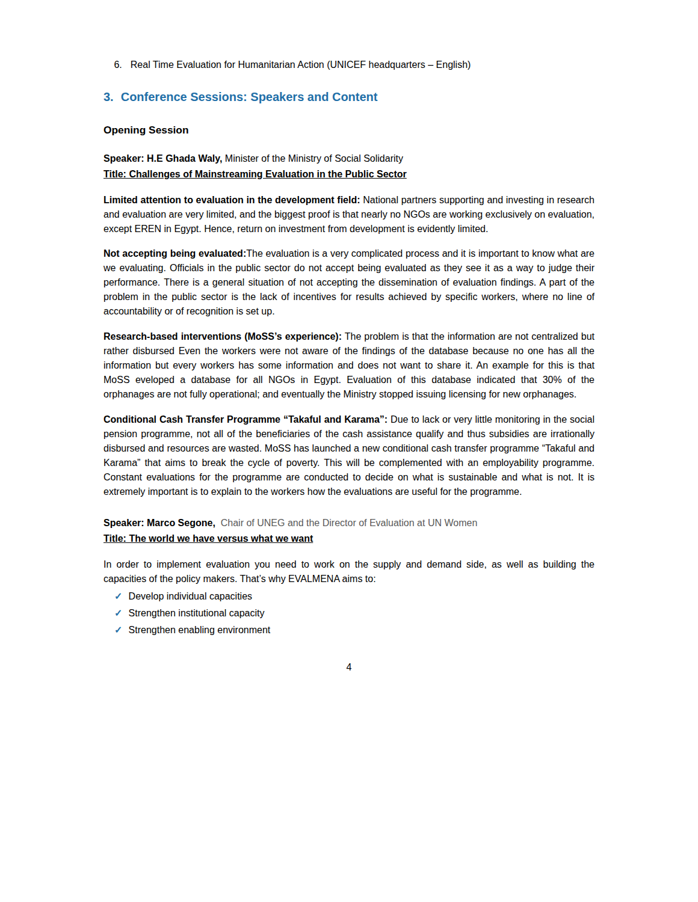Real Time Evaluation for Humanitarian Action (UNICEF headquarters – English)
3. Conference Sessions: Speakers and Content
Opening Session
Speaker: H.E Ghada Waly, Minister of the Ministry of Social Solidarity
Title: Challenges of Mainstreaming Evaluation in the Public Sector
Limited attention to evaluation in the development field: National partners supporting and investing in research and evaluation are very limited, and the biggest proof is that nearly no NGOs are working exclusively on evaluation, except EREN in Egypt. Hence, return on investment from development is evidently limited.
Not accepting being evaluated: The evaluation is a very complicated process and it is important to know what are we evaluating. Officials in the public sector do not accept being evaluated as they see it as a way to judge their performance. There is a general situation of not accepting the dissemination of evaluation findings. A part of the problem in the public sector is the lack of incentives for results achieved by specific workers, where no line of accountability or of recognition is set up.
Research-based interventions (MoSS’s experience): The problem is that the information are not centralized but rather disbursed Even the workers were not aware of the findings of the database because no one has all the information but every workers has some information and does not want to share it. An example for this is that MoSS eveloped a database for all NGOs in Egypt. Evaluation of this database indicated that 30% of the orphanages are not fully operational; and eventually the Ministry stopped issuing licensing for new orphanages.
Conditional Cash Transfer Programme “Takaful and Karama”: Due to lack or very little monitoring in the social pension programme, not all of the beneficiaries of the cash assistance qualify and thus subsidies are irrationally disbursed and resources are wasted. MoSS has launched a new conditional cash transfer programme “Takaful and Karama” that aims to break the cycle of poverty. This will be complemented with an employability programme. Constant evaluations for the programme are conducted to decide on what is sustainable and what is not. It is extremely important is to explain to the workers how the evaluations are useful for the programme.
Speaker: Marco Segone, Chair of UNEG and the Director of Evaluation at UN Women
Title: The world we have versus what we want
In order to implement evaluation you need to work on the supply and demand side, as well as building the capacities of the policy makers. That’s why EVALMENA aims to:
Develop individual capacities
Strengthen institutional capacity
Strengthen enabling environment
4